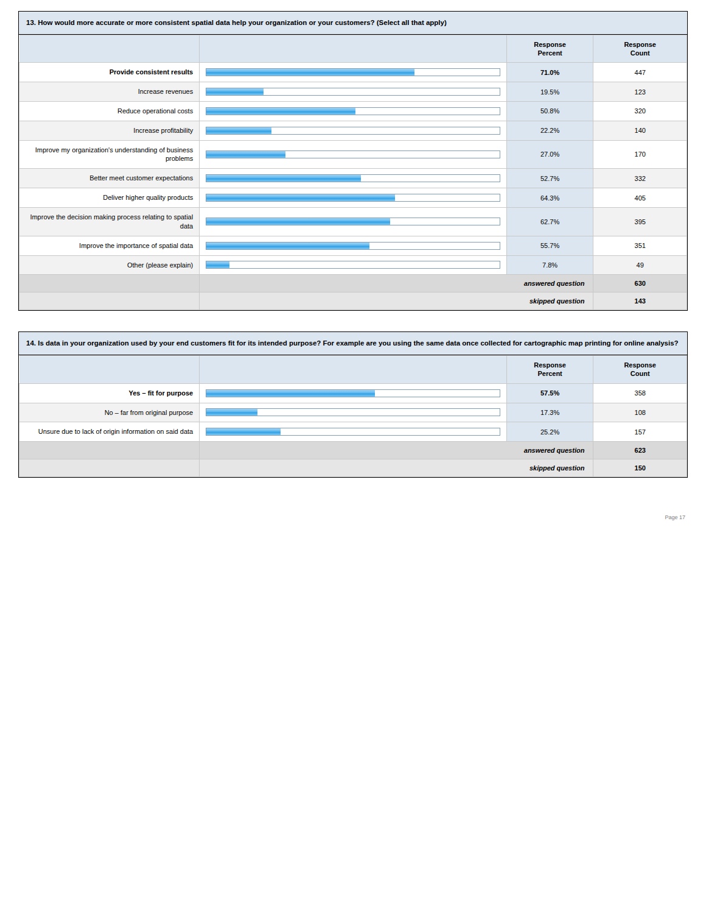13. How would more accurate or more consistent spatial data help your organization or your customers? (Select all that apply)
| | | Response Percent | Response Count |
| --- | --- | --- | --- |
| Provide consistent results | | 71.0% | 447 |
| Increase revenues | | 19.5% | 123 |
| Reduce operational costs | | 50.8% | 320 |
| Increase profitability | | 22.2% | 140 |
| Improve my organization's understanding of business problems | | 27.0% | 170 |
| Better meet customer expectations | | 52.7% | 332 |
| Deliver higher quality products | | 64.3% | 405 |
| Improve the decision making process relating to spatial data | | 62.7% | 395 |
| Improve the importance of spatial data | | 55.7% | 351 |
| Other (please explain) | | 7.8% | 49 |
| | answered question | 630 |
| | skipped question | 143 |
14. Is data in your organization used by your end customers fit for its intended purpose? For example are you using the same data once collected for cartographic map printing for online analysis?
| | | Response Percent | Response Count |
| --- | --- | --- | --- |
| Yes – fit for purpose | | 57.5% | 358 |
| No – far from original purpose | | 17.3% | 108 |
| Unsure due to lack of origin information on said data | | 25.2% | 157 |
| | answered question | 623 |
| | skipped question | 150 |
Page 17